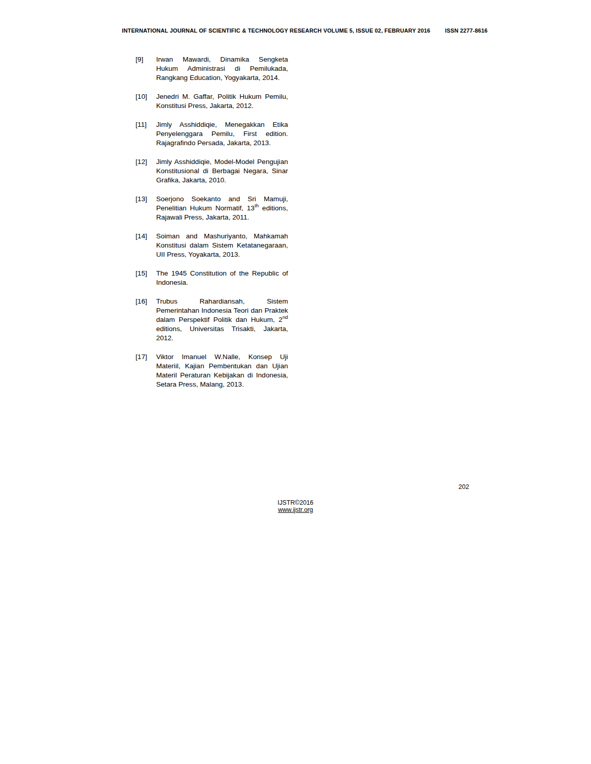INTERNATIONAL JOURNAL OF SCIENTIFIC & TECHNOLOGY RESEARCH VOLUME 5, ISSUE 02, FEBRUARY 2016 ISSN 2277-8616
[9] Irwan Mawardi, Dinamika Sengketa Hukum Administrasi di Pemilukada, Rangkang Education, Yogyakarta, 2014.
[10] Jenedri M. Gaffar, Politik Hukum Pemilu, Konstitusi Press, Jakarta, 2012.
[11] Jimly Asshiddiqie, Menegakkan Etika Penyelenggara Pemilu, First edition. Rajagrafindo Persada, Jakarta, 2013.
[12] Jimly Asshiddiqie, Model-Model Pengujian Konstitusional di Berbagai Negara, Sinar Grafika, Jakarta, 2010.
[13] Soerjono Soekanto and Sri Mamuji, Penelitian Hukum Normatif, 13th editions, Rajawali Press, Jakarta, 2011.
[14] Soiman and Mashuriyanto, Mahkamah Konstitusi dalam Sistem Ketatanegaraan, UII Press, Yoyakarta, 2013.
[15] The 1945 Constitution of the Republic of Indonesia.
[16] Trubus Rahardiansah, Sistem Pemerintahan Indonesia Teori dan Praktek dalam Perspektif Politik dan Hukum, 2nd editions, Universitas Trisakti, Jakarta, 2012.
[17] Viktor Imanuel W.Nalle, Konsep Uji Materiil, Kajian Pembentukan dan Ujian Materil Peraturan Kebijakan di Indonesia, Setara Press, Malang, 2013.
202
IJSTR©2016
www.ijstr.org